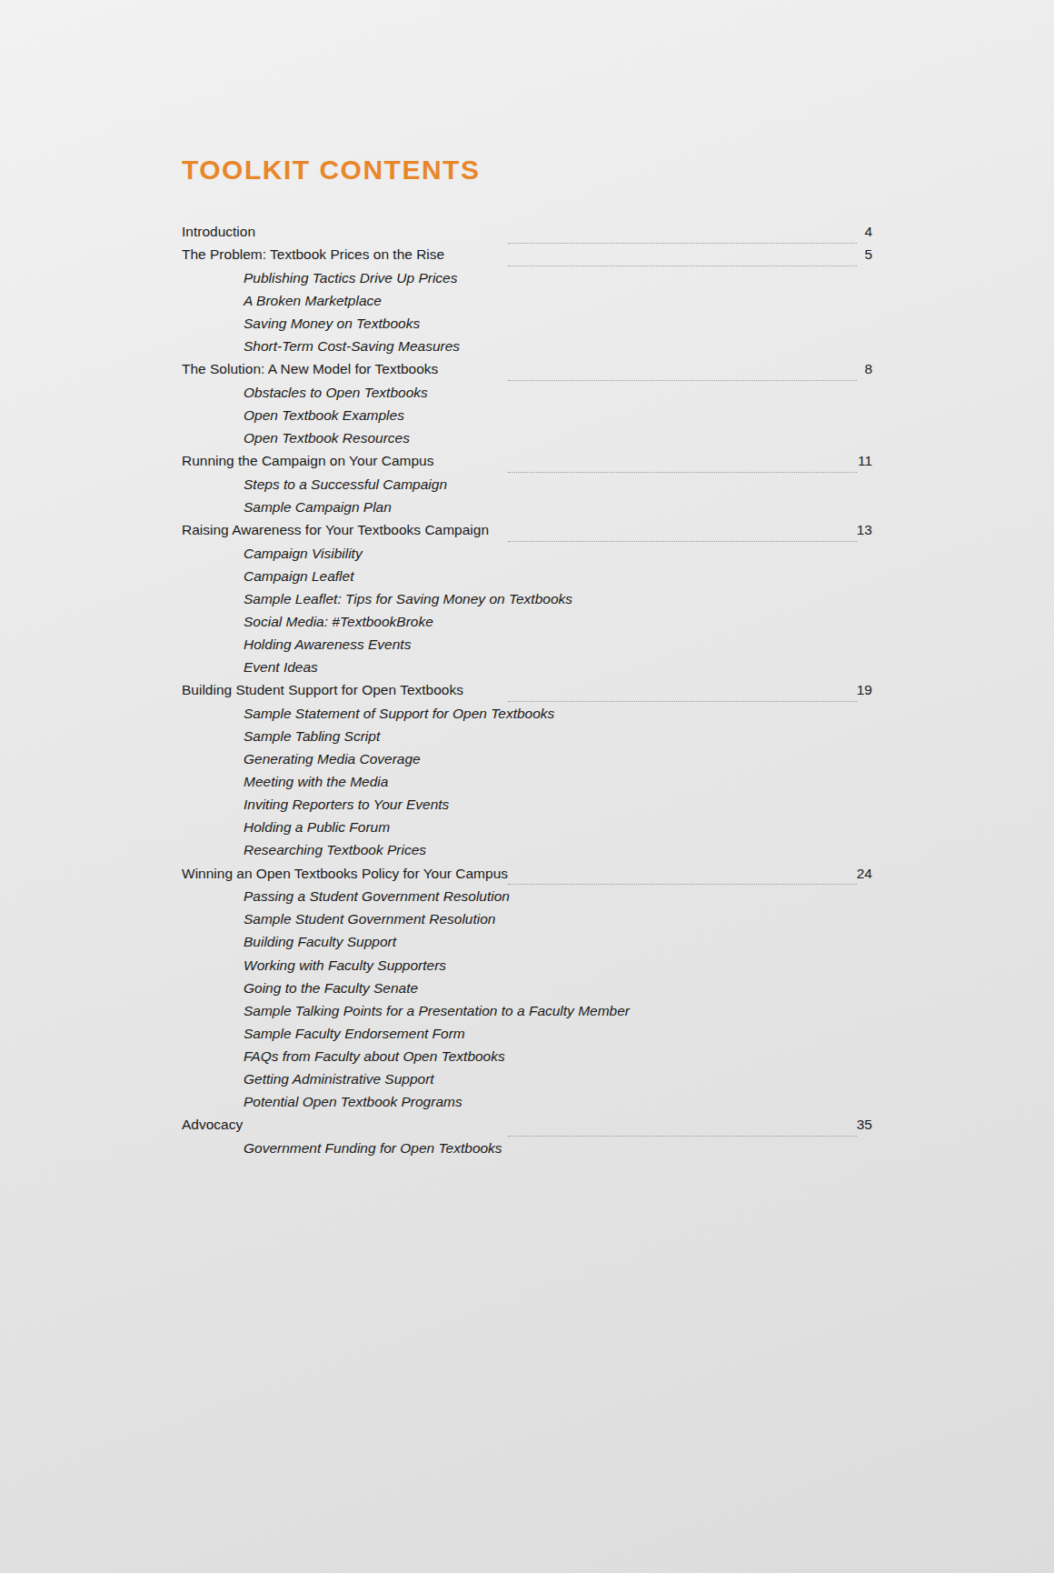TOOLKIT CONTENTS
| Introduction | | 4 |
| The Problem: Textbook Prices on the Rise | | 5 |
| Publishing Tactics Drive Up Prices |
| A Broken Marketplace |
| Saving Money on Textbooks |
| Short-Term Cost-Saving Measures |
| The Solution: A New Model for Textbooks | | 8 |
| Obstacles to Open Textbooks |
| Open Textbook Examples |
| Open Textbook Resources |
| Running the Campaign on Your Campus | | 11 |
| Steps to a Successful Campaign |
| Sample Campaign Plan |
| Raising Awareness for Your Textbooks Campaign | | 13 |
| Campaign Visibility |
| Campaign Leaflet |
| Sample Leaflet: Tips for Saving Money on Textbooks |
| Social Media: #TextbookBroke |
| Holding Awareness Events |
| Event Ideas |
| Building Student Support for Open Textbooks | | 19 |
| Sample Statement of Support for Open Textbooks |
| Sample Tabling Script |
| Generating Media Coverage |
| Meeting with the Media |
| Inviting Reporters to Your Events |
| Holding a Public Forum |
| Researching Textbook Prices |
| Winning an Open Textbooks Policy for Your Campus | | 24 |
| Passing a Student Government Resolution |
| Sample Student Government Resolution |
| Building Faculty Support |
| Working with Faculty Supporters |
| Going to the Faculty Senate |
| Sample Talking Points for a Presentation to a Faculty Member |
| Sample Faculty Endorsement Form |
| FAQs from Faculty about Open Textbooks |
| Getting Administrative Support |
| Potential Open Textbook Programs |
| Advocacy | | 35 |
| Government Funding for Open Textbooks |